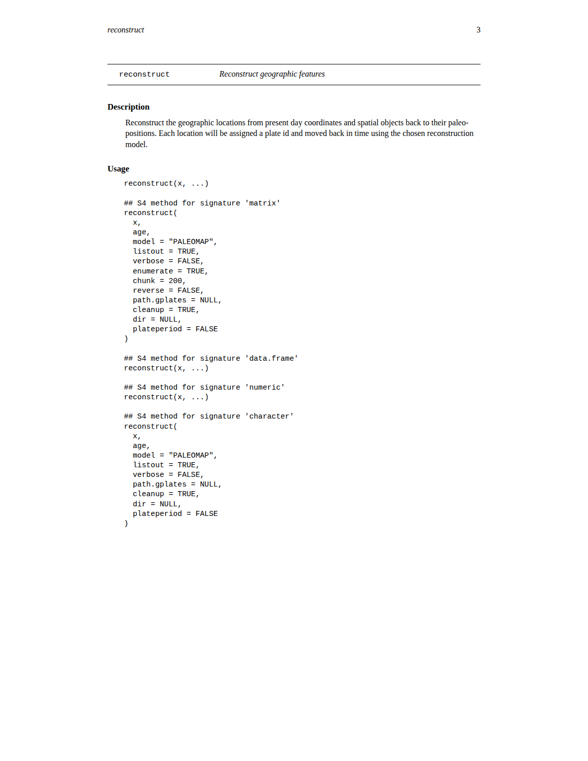reconstruct 3
| reconstruct | Reconstruct geographic features |
Description
Reconstruct the geographic locations from present day coordinates and spatial objects back to their paleo-positions. Each location will be assigned a plate id and moved back in time using the chosen reconstruction model.
Usage
reconstruct(x, ...)

## S4 method for signature 'matrix'
reconstruct(
  x,
  age,
  model = "PALEOMAP",
  listout = TRUE,
  verbose = FALSE,
  enumerate = TRUE,
  chunk = 200,
  reverse = FALSE,
  path.gplates = NULL,
  cleanup = TRUE,
  dir = NULL,
  plateperiod = FALSE
)

## S4 method for signature 'data.frame'
reconstruct(x, ...)

## S4 method for signature 'numeric'
reconstruct(x, ...)

## S4 method for signature 'character'
reconstruct(
  x,
  age,
  model = "PALEOMAP",
  listout = TRUE,
  verbose = FALSE,
  path.gplates = NULL,
  cleanup = TRUE,
  dir = NULL,
  plateperiod = FALSE
)